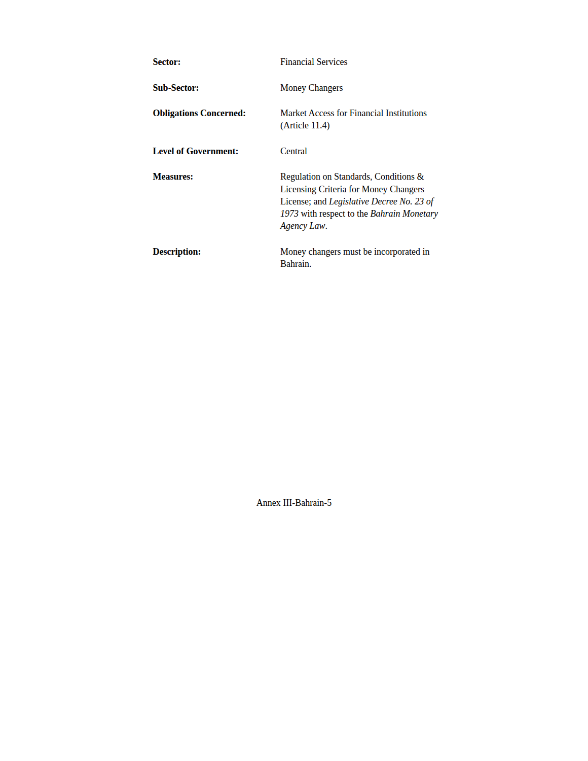| Sector: | Financial Services |
| Sub-Sector: | Money Changers |
| Obligations Concerned: | Market Access for Financial Institutions (Article 11.4) |
| Level of Government: | Central |
| Measures: | Regulation on Standards, Conditions & Licensing Criteria for Money Changers License; and Legislative Decree No. 23 of 1973 with respect to the Bahrain Monetary Agency Law . |
| Description: | Money changers must be incorporated in Bahrain. |
Annex III-Bahrain-5